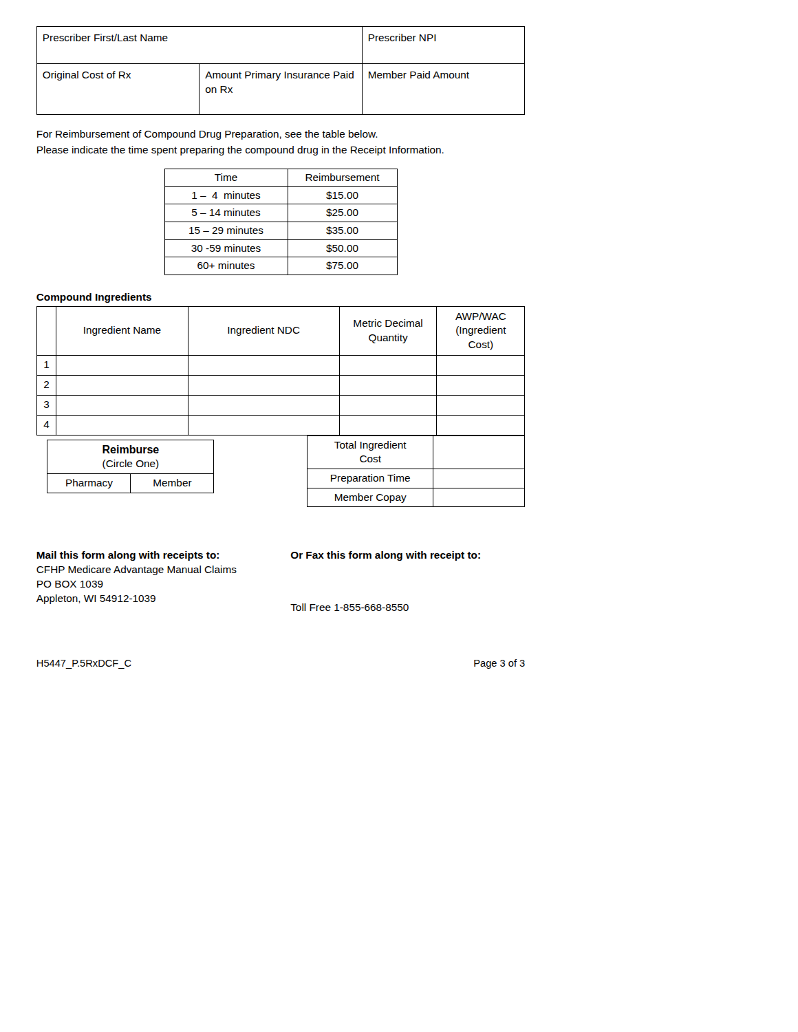| Prescriber First/Last Name | Prescriber NPI |
| Original Cost of Rx | Amount Primary Insurance Paid on Rx | Member Paid Amount |
For Reimbursement of Compound Drug Preparation, see the table below.
Please indicate the time spent preparing the compound drug in the Receipt Information.
| Time | Reimbursement |
| 1 – 4 minutes | $15.00 |
| 5 – 14 minutes | $25.00 |
| 15 – 29 minutes | $35.00 |
| 30 -59 minutes | $50.00 |
| 60+ minutes | $75.00 |
Compound Ingredients
| | Ingredient Name | Ingredient NDC | Metric Decimal Quantity | AWP/WAC (Ingredient Cost) |
| --- | --- | --- | --- | --- |
| 1 | | | | |
| 2 | | | | |
| 3 | | | | |
| 4 | | | | |
| Reimburse |
| (Circle One) |
| Pharmacy | Member |
| Total Ingredient Cost | |
| Preparation Time | |
| Member Copay | |
Mail this form along with receipts to:
CFHP Medicare Advantage Manual Claims
PO BOX 1039
Appleton, WI 54912-1039
Or Fax this form along with receipt to:
Toll Free 1-855-668-8550
H5447_P.5RxDCF_C Page 3 of 3